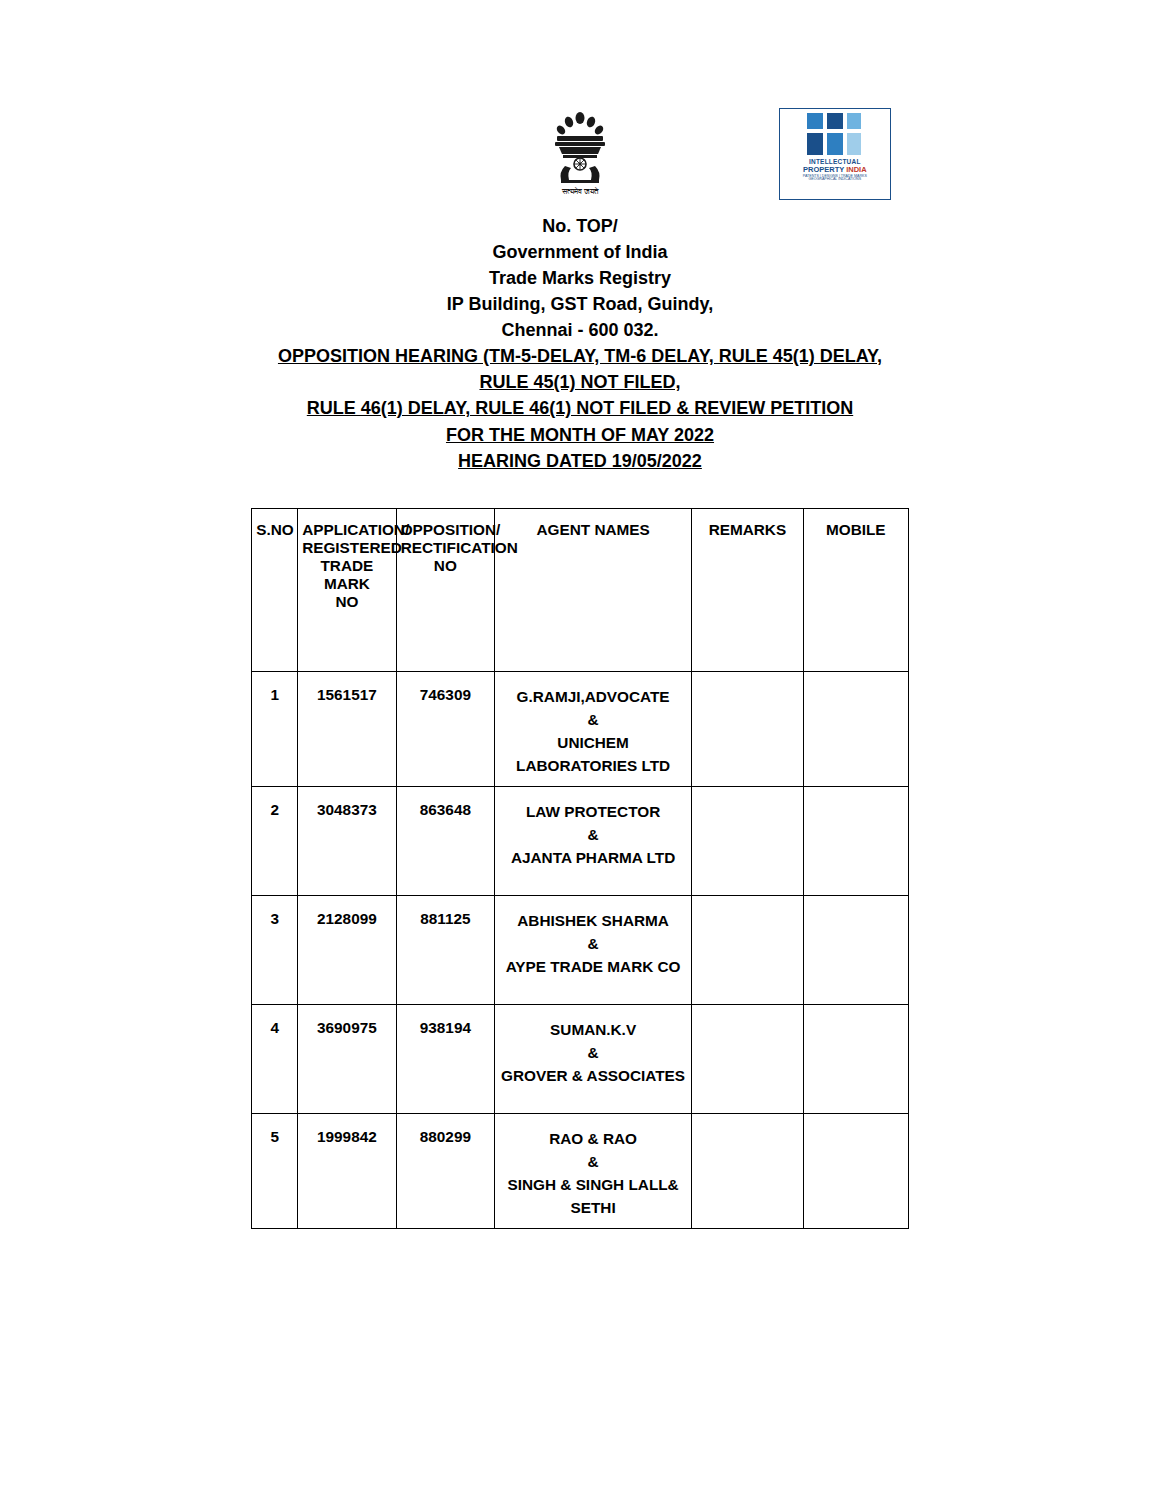सत्यमेव जयते
INTELLECTUAL
PROPERTY INDIA
PATENTS | DESIGNS | TRADE MARKS
GEOGRAPHICAL INDICATIONS
No. TOP/
Government of India
Trade Marks Registry
IP Building, GST Road, Guindy,
Chennai - 600 032.
OPPOSITION HEARING (TM-5-DELAY, TM-6 DELAY, RULE 45(1) DELAY, RULE 45(1) NOT FILED,
RULE 46(1) DELAY, RULE 46(1) NOT FILED & REVIEW PETITION
FOR THE MONTH OF MAY 2022
HEARING DATED 19/05/2022
| S.NO | APPLICATION/ REGISTERED TRADE MARK NO | OPPOSITION/ RECTIFICATION NO | AGENT NAMES | REMARKS | MOBILE |
| --- | --- | --- | --- | --- | --- |
| 1 | 1561517 | 746309 | G.RAMJI,ADVOCATE & UNICHEM LABORATORIES LTD | | |
| 2 | 3048373 | 863648 | LAW PROTECTOR & AJANTA PHARMA LTD | | |
| 3 | 2128099 | 881125 | ABHISHEK SHARMA & AYPE TRADE MARK CO | | |
| 4 | 3690975 | 938194 | SUMAN.K.V & GROVER & ASSOCIATES | | |
| 5 | 1999842 | 880299 | RAO & RAO & SINGH & SINGH LALL& SETHI | | |